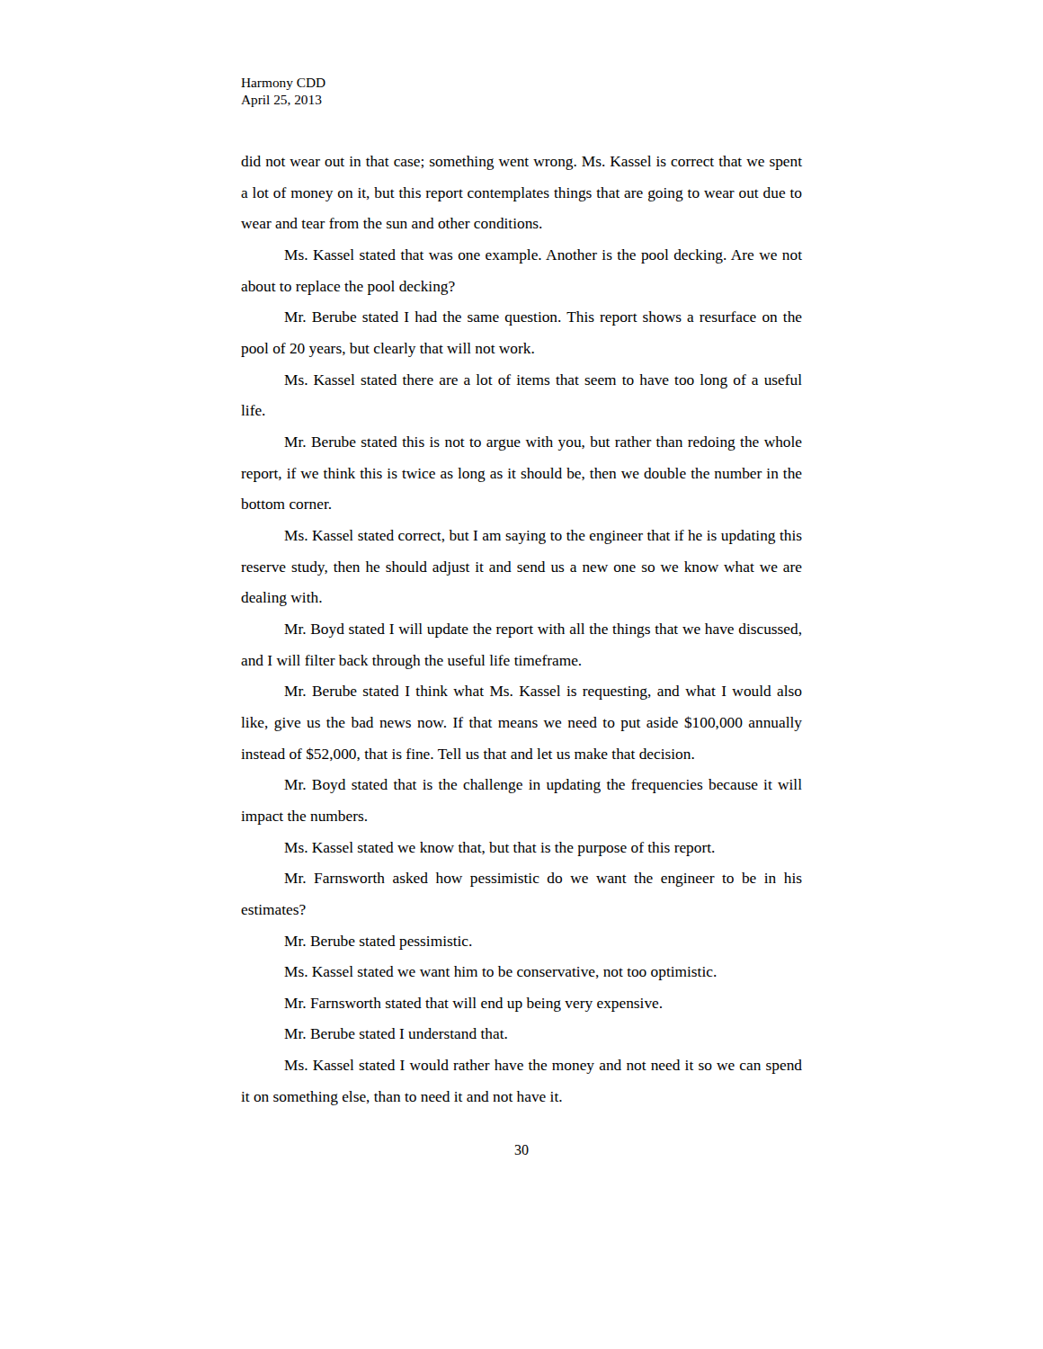Harmony CDD
April 25, 2013
did not wear out in that case; something went wrong. Ms. Kassel is correct that we spent a lot of money on it, but this report contemplates things that are going to wear out due to wear and tear from the sun and other conditions.
Ms. Kassel stated that was one example. Another is the pool decking. Are we not about to replace the pool decking?
Mr. Berube stated I had the same question. This report shows a resurface on the pool of 20 years, but clearly that will not work.
Ms. Kassel stated there are a lot of items that seem to have too long of a useful life.
Mr. Berube stated this is not to argue with you, but rather than redoing the whole report, if we think this is twice as long as it should be, then we double the number in the bottom corner.
Ms. Kassel stated correct, but I am saying to the engineer that if he is updating this reserve study, then he should adjust it and send us a new one so we know what we are dealing with.
Mr. Boyd stated I will update the report with all the things that we have discussed, and I will filter back through the useful life timeframe.
Mr. Berube stated I think what Ms. Kassel is requesting, and what I would also like, give us the bad news now. If that means we need to put aside $100,000 annually instead of $52,000, that is fine. Tell us that and let us make that decision.
Mr. Boyd stated that is the challenge in updating the frequencies because it will impact the numbers.
Ms. Kassel stated we know that, but that is the purpose of this report.
Mr. Farnsworth asked how pessimistic do we want the engineer to be in his estimates?
Mr. Berube stated pessimistic.
Ms. Kassel stated we want him to be conservative, not too optimistic.
Mr. Farnsworth stated that will end up being very expensive.
Mr. Berube stated I understand that.
Ms. Kassel stated I would rather have the money and not need it so we can spend it on something else, than to need it and not have it.
30